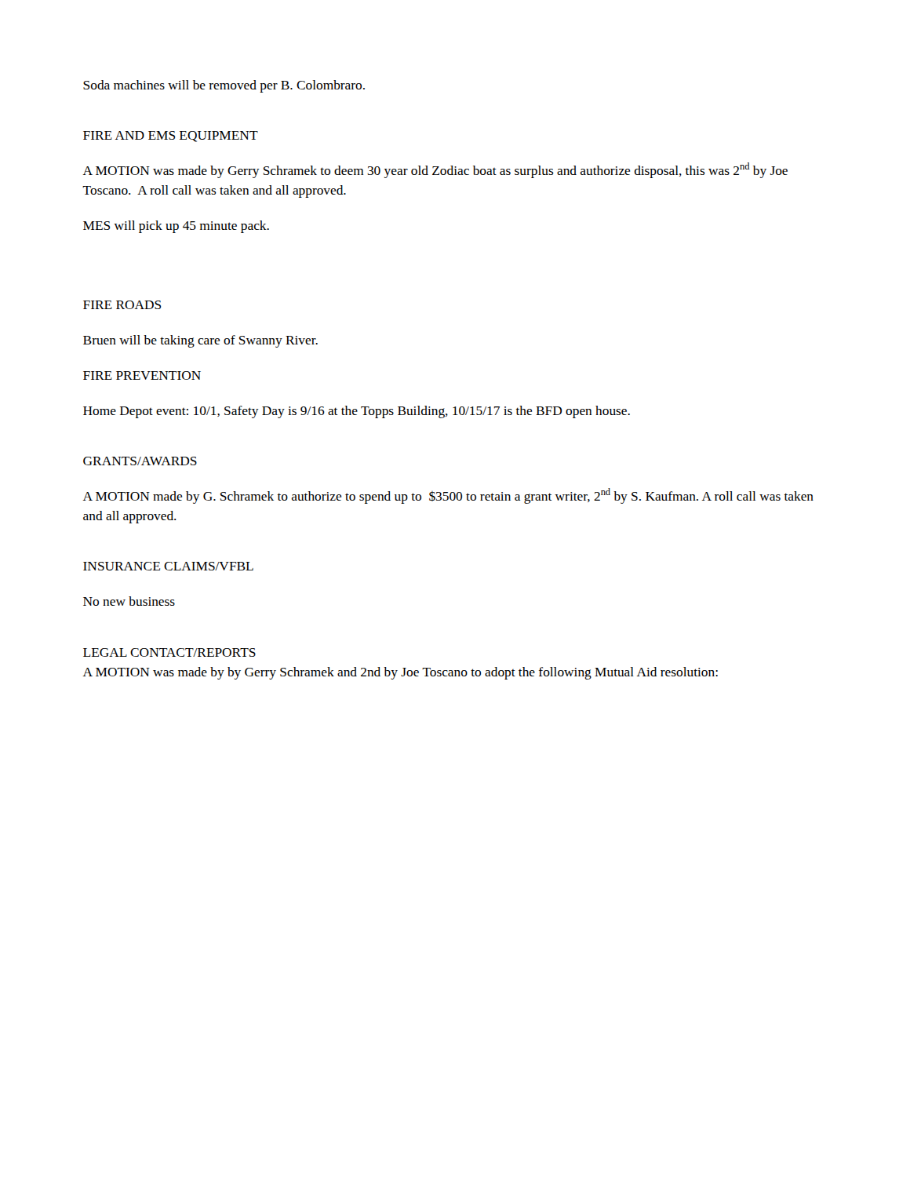Soda machines will be removed per B. Colombraro.
FIRE AND EMS EQUIPMENT
A MOTION was made by Gerry Schramek to deem 30 year old Zodiac boat as surplus and authorize disposal, this was 2nd by Joe Toscano. A roll call was taken and all approved.
MES will pick up 45 minute pack.
FIRE ROADS
Bruen will be taking care of Swanny River.
FIRE PREVENTION
Home Depot event: 10/1, Safety Day is 9/16 at the Topps Building, 10/15/17 is the BFD open house.
GRANTS/AWARDS
A MOTION made by G. Schramek to authorize to spend up to $3500 to retain a grant writer, 2nd by S. Kaufman. A roll call was taken and all approved.
INSURANCE CLAIMS/VFBL
No new business
LEGAL CONTACT/REPORTS
A MOTION was made by by Gerry Schramek and 2nd by Joe Toscano to adopt the following Mutual Aid resolution: